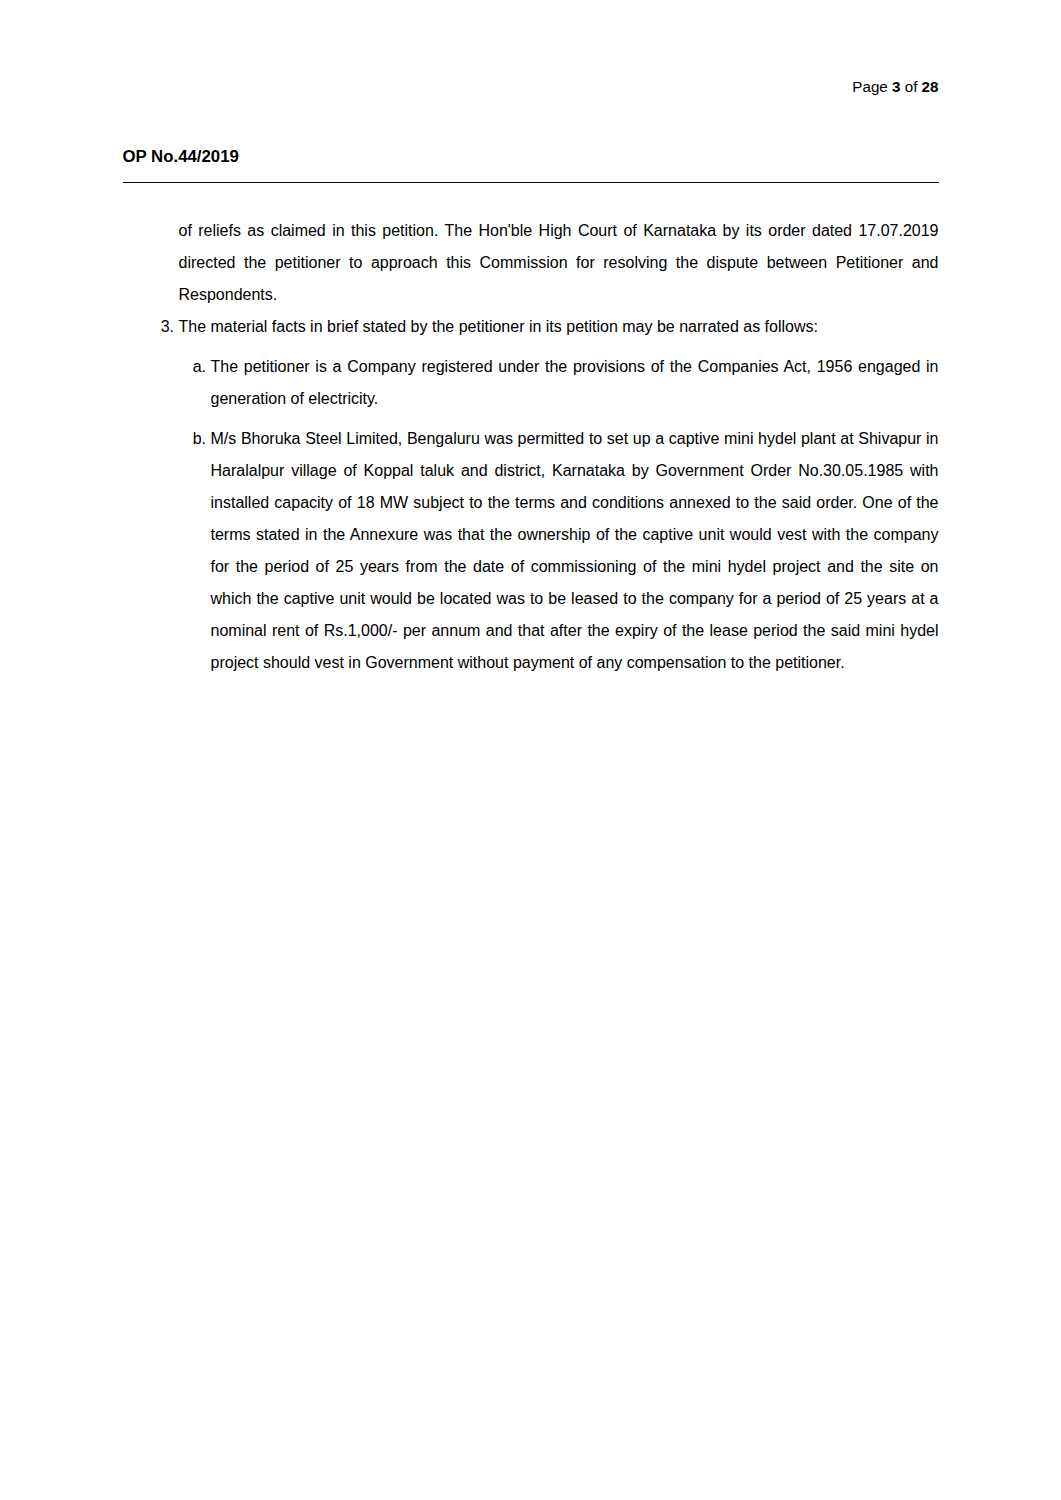Page 3 of 28
OP No.44/2019
of reliefs as claimed in this petition. The Hon'ble High Court of Karnataka by its order dated 17.07.2019 directed the petitioner to approach this Commission for resolving the dispute between Petitioner and Respondents.
The material facts in brief stated by the petitioner in its petition may be narrated as follows:
The petitioner is a Company registered under the provisions of the Companies Act, 1956 engaged in generation of electricity.
M/s Bhoruka Steel Limited, Bengaluru was permitted to set up a captive mini hydel plant at Shivapur in Haralalpur village of Koppal taluk and district, Karnataka by Government Order No.30.05.1985 with installed capacity of 18 MW subject to the terms and conditions annexed to the said order. One of the terms stated in the Annexure was that the ownership of the captive unit would vest with the company for the period of 25 years from the date of commissioning of the mini hydel project and the site on which the captive unit would be located was to be leased to the company for a period of 25 years at a nominal rent of Rs.1,000/- per annum and that after the expiry of the lease period the said mini hydel project should vest in Government without payment of any compensation to the petitioner.